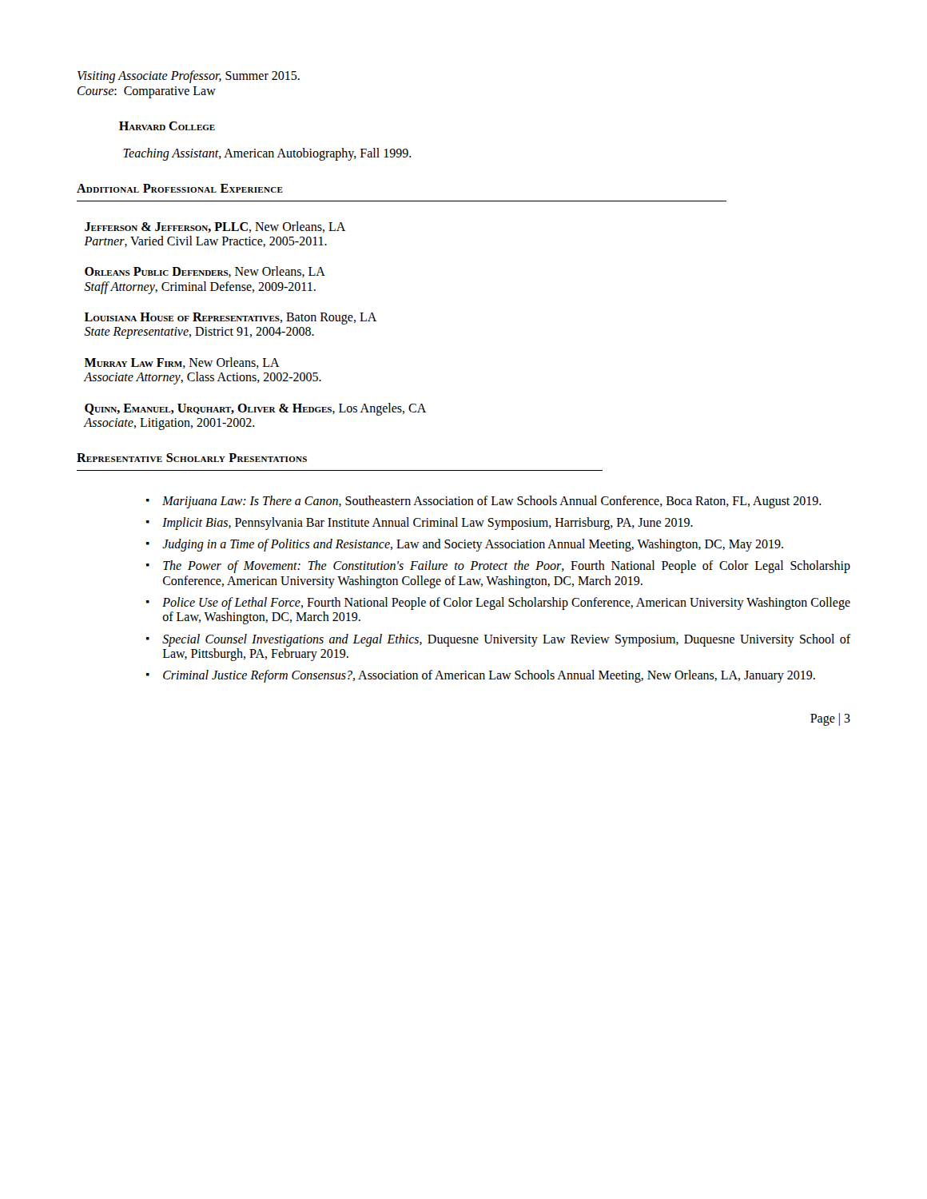Visiting Associate Professor, Summer 2015.
Course: Comparative Law
Harvard College
Teaching Assistant, American Autobiography, Fall 1999.
Additional Professional Experience
Jefferson & Jefferson, PLLC, New Orleans, LA
Partner, Varied Civil Law Practice, 2005-2011.
Orleans Public Defenders, New Orleans, LA
Staff Attorney, Criminal Defense, 2009-2011.
Louisiana House of Representatives, Baton Rouge, LA
State Representative, District 91, 2004-2008.
Murray Law Firm, New Orleans, LA
Associate Attorney, Class Actions, 2002-2005.
Quinn, Emanuel, Urquhart, Oliver & Hedges, Los Angeles, CA
Associate, Litigation, 2001-2002.
Representative Scholarly Presentations
Marijuana Law: Is There a Canon, Southeastern Association of Law Schools Annual Conference, Boca Raton, FL, August 2019.
Implicit Bias, Pennsylvania Bar Institute Annual Criminal Law Symposium, Harrisburg, PA, June 2019.
Judging in a Time of Politics and Resistance, Law and Society Association Annual Meeting, Washington, DC, May 2019.
The Power of Movement: The Constitution's Failure to Protect the Poor, Fourth National People of Color Legal Scholarship Conference, American University Washington College of Law, Washington, DC, March 2019.
Police Use of Lethal Force, Fourth National People of Color Legal Scholarship Conference, American University Washington College of Law, Washington, DC, March 2019.
Special Counsel Investigations and Legal Ethics, Duquesne University Law Review Symposium, Duquesne University School of Law, Pittsburgh, PA, February 2019.
Criminal Justice Reform Consensus?, Association of American Law Schools Annual Meeting, New Orleans, LA, January 2019.
Page | 3